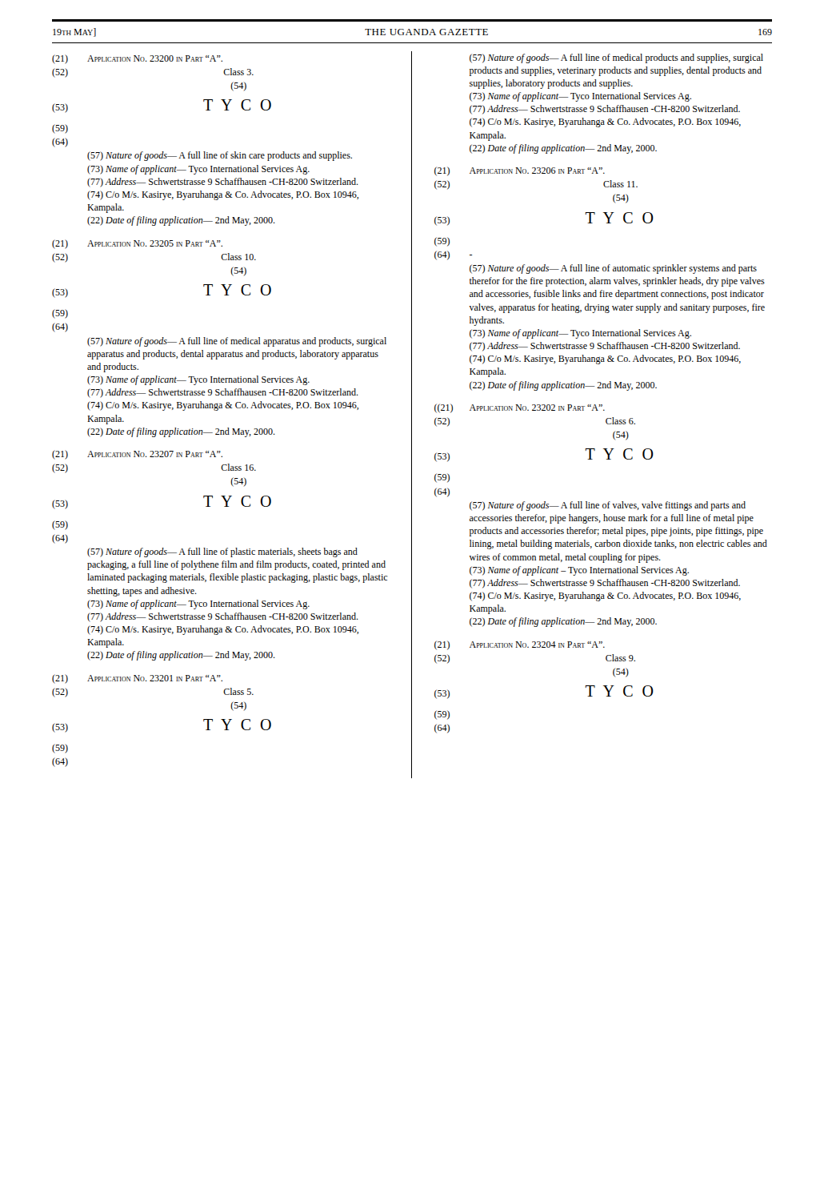19TH MAY]
THE UGANDA GAZETTE
169
(21) Application No. 23200 in Part “A”.
(52) Class 3.
(54)
(53)
T Y C O
(59)
(64)
(57) Nature of goods— A full line of skin care products and supplies.
(73) Name of applicant— Tyco International Services Ag.
(77) Address— Schwertstrasse 9 Schaffhausen -CH-8200 Switzerland.
(74) C/o M/s. Kasirye, Byaruhanga & Co. Advocates, P.O. Box 10946, Kampala.
(22) Date of filing application— 2nd May, 2000.
(21) Application No. 23205 in Part “A”.
(52) Class 10.
(54)
(53)
T Y C O
(59)
(64)
(57) Nature of goods— A full line of medical apparatus and products, surgical apparatus and products, dental apparatus and products, laboratory apparatus and products.
(73) Name of applicant— Tyco International Services Ag.
(77) Address— Schwertstrasse 9 Schaffhausen -CH-8200 Switzerland.
(74) C/o M/s. Kasirye, Byaruhanga & Co. Advocates, P.O. Box 10946, Kampala.
(22) Date of filing application— 2nd May, 2000.
(21) Application No. 23207 in Part “A”.
(52) Class 16.
(54)
(53)
T Y C O
(59)
(64)
(57) Nature of goods— A full line of plastic materials, sheets bags and packaging, a full line of polythene film and film products, coated, printed and laminated packaging materials, flexible plastic packaging, plastic bags, plastic shetting, tapes and adhesive.
(73) Name of applicant— Tyco International Services Ag.
(77) Address— Schwertstrasse 9 Schaffhausen -CH-8200 Switzerland.
(74) C/o M/s. Kasirye, Byaruhanga & Co. Advocates, P.O. Box 10946, Kampala.
(22) Date of filing application— 2nd May, 2000.
(21) Application No. 23201 in Part “A”.
(52) Class 5.
(54)
(53)
T Y C O
(59)
(64)
(57) Nature of goods— A full line of medical products and supplies, surgical products and supplies, veterinary products and supplies, dental products and supplies, laboratory products and supplies.
(73) Name of applicant— Tyco International Services Ag.
(77) Address— Schwertstrasse 9 Schaffhausen -CH-8200 Switzerland.
(74) C/o M/s. Kasirye, Byaruhanga & Co. Advocates, P.O. Box 10946, Kampala.
(22) Date of filing application— 2nd May, 2000.
(21) Application No. 23206 in Part “A”.
(52) Class 11.
(54)
(53)
T Y C O
(59)
(64)-
(57) Nature of goods— A full line of automatic sprinkler systems and parts therefor for the fire protection, alarm valves, sprinkler heads, dry pipe valves and accessories, fusible links and fire department connections, post indicator valves, apparatus for heating, drying water supply and sanitary purposes, fire hydrants.
(73) Name of applicant— Tyco International Services Ag.
(77) Address— Schwertstrasse 9 Schaffhausen -CH-8200 Switzerland.
(74) C/o M/s. Kasirye, Byaruhanga & Co. Advocates, P.O. Box 10946, Kampala.
(22) Date of filing application— 2nd May, 2000.
((21) Application No. 23202 in Part “A”.
(52) Class 6.
(54)
(53)
T Y C O
(59)
(64)
(57) Nature of goods— A full line of valves, valve fittings and parts and accessories therefor, pipe hangers, house mark for a full line of metal pipe products and accessories therefor; metal pipes, pipe joints, pipe fittings, pipe lining, metal building materials, carbon dioxide tanks, non electric cables and wires of common metal, metal coupling for pipes.
(73) Name of applicant – Tyco International Services Ag.
(77) Address— Schwertstrasse 9 Schaffhausen -CH-8200 Switzerland.
(74) C/o M/s. Kasirye, Byaruhanga & Co. Advocates, P.O. Box 10946, Kampala.
(22) Date of filing application— 2nd May, 2000.
(21) Application No. 23204 in Part “A”.
(52) Class 9.
(54)
(53)
T Y C O
(59)
(64)